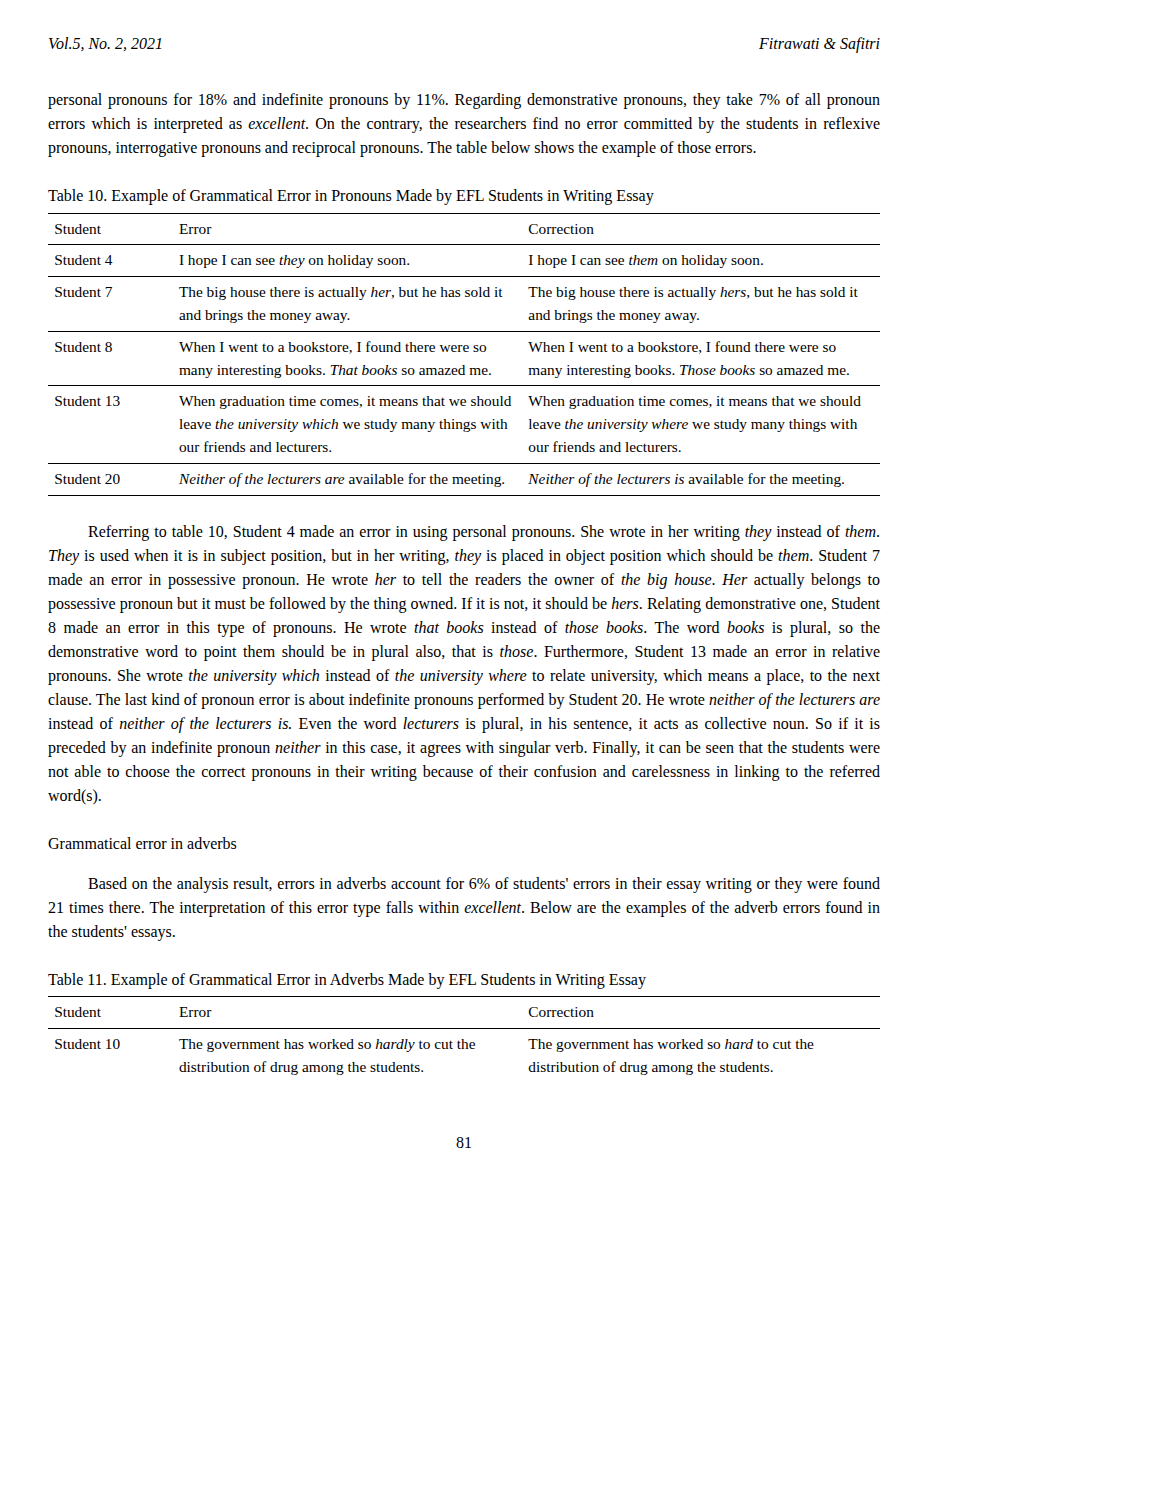Vol.5, No. 2, 2021 Fitrawati & Safitri
personal pronouns for 18% and indefinite pronouns by 11%. Regarding demonstrative pronouns, they take 7% of all pronoun errors which is interpreted as excellent. On the contrary, the researchers find no error committed by the students in reflexive pronouns, interrogative pronouns and reciprocal pronouns. The table below shows the example of those errors.
Table 10. Example of Grammatical Error in Pronouns Made by EFL Students in Writing Essay
| Student | Error | Correction |
| --- | --- | --- |
| Student 4 | I hope I can see they on holiday soon. | I hope I can see them on holiday soon. |
| Student 7 | The big house there is actually her , but he has sold it and brings the money away. | The big house there is actually hers , but he has sold it and brings the money away. |
| Student 8 | When I went to a bookstore, I found there were so many interesting books. That books so amazed me. | When I went to a bookstore, I found there were so many interesting books. Those books so amazed me. |
| Student 13 | When graduation time comes, it means that we should leave the university which we study many things with our friends and lecturers. | When graduation time comes, it means that we should leave the university where we study many things with our friends and lecturers. |
| Student 20 | Neither of the lecturers are available for the meeting. | Neither of the lecturers is available for the meeting. |
Referring to table 10, Student 4 made an error in using personal pronouns. She wrote in her writing they instead of them. They is used when it is in subject position, but in her writing, they is placed in object position which should be them. Student 7 made an error in possessive pronoun. He wrote her to tell the readers the owner of the big house. Her actually belongs to possessive pronoun but it must be followed by the thing owned. If it is not, it should be hers. Relating demonstrative one, Student 8 made an error in this type of pronouns. He wrote that books instead of those books. The word books is plural, so the demonstrative word to point them should be in plural also, that is those. Furthermore, Student 13 made an error in relative pronouns. She wrote the university which instead of the university where to relate university, which means a place, to the next clause. The last kind of pronoun error is about indefinite pronouns performed by Student 20. He wrote neither of the lecturers are instead of neither of the lecturers is. Even the word lecturers is plural, in his sentence, it acts as collective noun. So if it is preceded by an indefinite pronoun neither in this case, it agrees with singular verb. Finally, it can be seen that the students were not able to choose the correct pronouns in their writing because of their confusion and carelessness in linking to the referred word(s).
Grammatical error in adverbs
Based on the analysis result, errors in adverbs account for 6% of students' errors in their essay writing or they were found 21 times there. The interpretation of this error type falls within excellent. Below are the examples of the adverb errors found in the students' essays.
Table 11. Example of Grammatical Error in Adverbs Made by EFL Students in Writing Essay
| Student | Error | Correction |
| --- | --- | --- |
| Student 10 | The government has worked so hardly to cut the distribution of drug among the students. | The government has worked so hard to cut the distribution of drug among the students. |
81